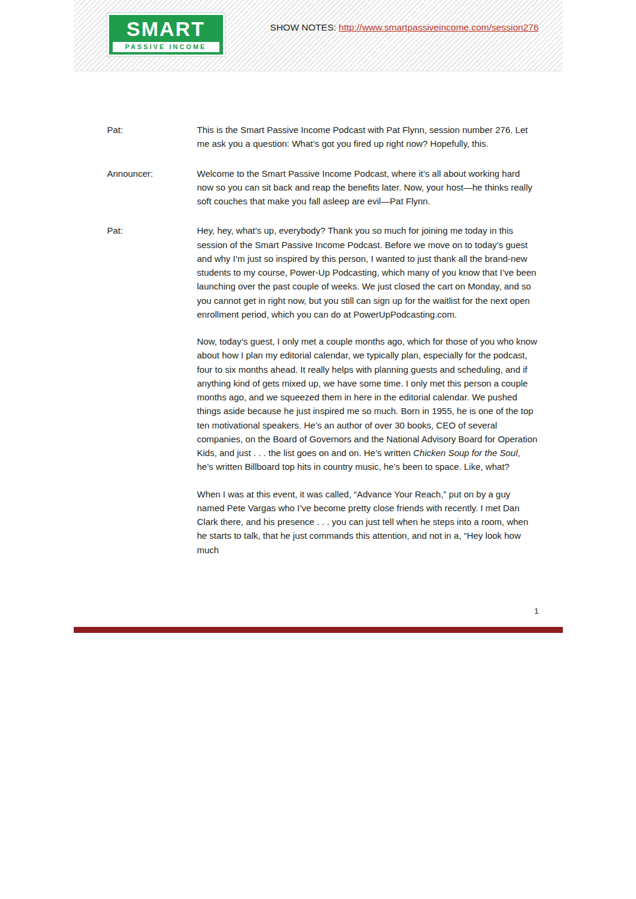SMART Passive Income
SHOW NOTES: http://www.smartpassiveincome.com/session276
| Pat: | This is the Smart Passive Income Podcast with Pat Flynn, session number 276. Let me ask you a question: What’s got you fired up right now? Hopefully, this. |
| Announcer: | Welcome to the Smart Passive Income Podcast, where it’s all about working hard now so you can sit back and reap the benefits later. Now, your host—he thinks really soft couches that make you fall asleep are evil—Pat Flynn. |
| Pat: | Hey, hey, what’s up, everybody? Thank you so much for joining me today in this session of the Smart Passive Income Podcast. Before we move on to today’s guest and why I’m just so inspired by this person, I wanted to just thank all the brand-new students to my course, Power-Up Podcasting, which many of you know that I’ve been launching over the past couple of weeks. We just closed the cart on Monday, and so you cannot get in right now, but you still can sign up for the waitlist for the next open enrollment period, which you can do at PowerUpPodcasting.com. Now, today’s guest, I only met a couple months ago, which for those of you who know about how I plan my editorial calendar, we typically plan, especially for the podcast, four to six months ahead. It really helps with planning guests and scheduling, and if anything kind of gets mixed up, we have some time. I only met this person a couple months ago, and we squeezed them in here in the editorial calendar. We pushed things aside because he just inspired me so much. Born in 1955, he is one of the top ten motivational speakers. He’s an author of over 30 books, CEO of several companies, on the Board of Governors and the National Advisory Board for Operation Kids, and just . . . the list goes on and on. He’s written Chicken Soup for the Soul , he’s written Billboard top hits in country music, he’s been to space. Like, what? When I was at this event, it was called, “Advance Your Reach,” put on by a guy named Pete Vargas who I’ve become pretty close friends with recently. I met Dan Clark there, and his presence . . . you can just tell when he steps into a room, when he starts to talk, that he just commands this attention, and not in a, “Hey look how much |
1